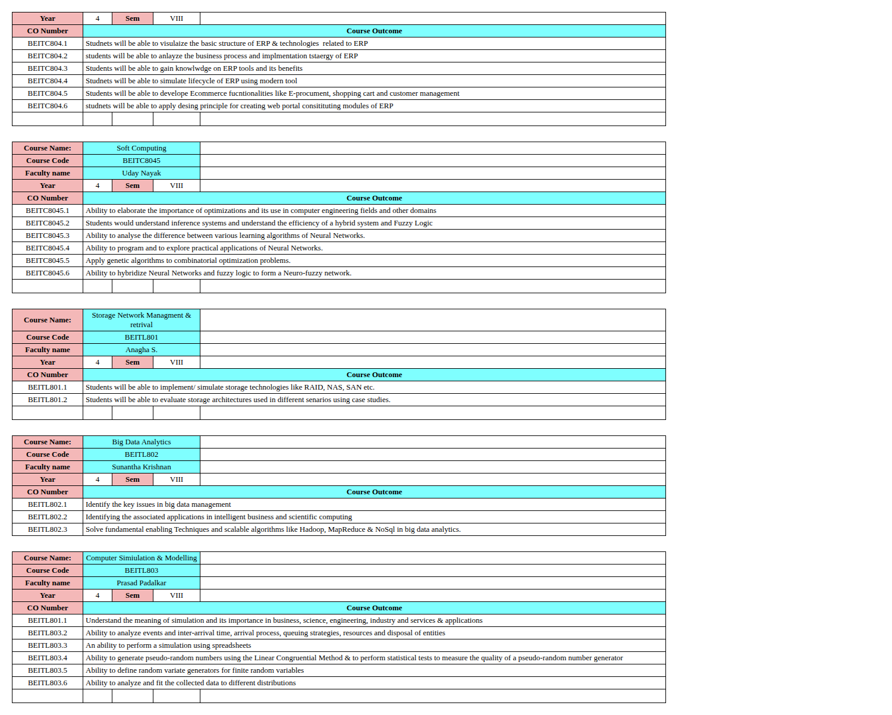| Year | 4 | Sem | VIII | |
| CO Number | Course Outcome |
| BEITC804.1 | Studnets will be able to visulaize the basic structure of ERP & technologies related to ERP |
| BEITC804.2 | students will be able to anlayze the business process and implmentation tstaergy of ERP |
| BEITC804.3 | Students will be able to gain knowlwdge on ERP tools and its benefits |
| BEITC804.4 | Studnets will be able to simulate lifecycle of ERP using modern tool |
| BEITC804.5 | Students will be able to develope Ecommerce fucntionalities like E-procument, shopping cart and customer management |
| BEITC804.6 | studnets will be able to apply desing principle for creating web portal consitituting modules of ERP |
| Course Name: | Soft Computing | |
| Course Code | BEITC8045 | |
| Faculty name | Uday Nayak | |
| Year | 4 | Sem | VIII | |
| CO Number | Course Outcome |
| BEITC8045.1 | Ability to elaborate the importance of optimizations and its use in computer engineering fields and other domains |
| BEITC8045.2 | Students would understand inference systems and understand the efficiency of a hybrid system and Fuzzy Logic |
| BEITC8045.3 | Ability to analyse the difference between various learning algorithms of Neural Networks. |
| BEITC8045.4 | Ability to program and to explore practical applications of Neural Networks. |
| BEITC8045.5 | Apply genetic algorithms to combinatorial optimization problems. |
| BEITC8045.6 | Ability to hybridize Neural Networks and fuzzy logic to form a Neuro-fuzzy network. |
| Course Name: | Storage Network Managment & retrival | |
| Course Code | BEITL801 | |
| Faculty name | Anagha S. | |
| Year | 4 | Sem | VIII | |
| CO Number | Course Outcome |
| BEITL801.1 | Students will be able to implement/ simulate storage technologies like RAID, NAS, SAN etc. |
| BEITL801.2 | Students will be able to evaluate storage architectures used in different senarios using case studies. |
| Course Name: | Big Data Analytics | |
| Course Code | BEITL802 | |
| Faculty name | Sunantha Krishnan | |
| Year | 4 | Sem | VIII | |
| CO Number | Course Outcome |
| BEITL802.1 | Identify the key issues in big data management |
| BEITL802.2 | Identifying the associated applications in intelligent business and scientific computing |
| BEITL802.3 | Solve fundamental enabling Techniques and scalable algorithms like Hadoop, MapReduce & NoSql in big data analytics. |
| Course Name: | Computer Simiulation & Modelling | |
| Course Code | BEITL803 | |
| Faculty name | Prasad Padalkar | |
| Year | 4 | Sem | VIII | |
| CO Number | Course Outcome |
| BEITL801.1 | Understand the meaning of simulation and its importance in business, science, engineering, industry and services & applications |
| BEITL803.2 | Ability to analyze events and inter-arrival time, arrival process, queuing strategies, resources and disposal of entities |
| BEITL803.3 | An ability to perform a simulation using spreadsheets |
| BEITL803.4 | Ability to generate pseudo-random numbers using the Linear Congruential Method & to perform statistical tests to measure the quality of a pseudo-random number generator |
| BEITL803.5 | Ability to define random variate generators for finite random variables |
| BEITL803.6 | Ability to analyze and fit the collected data to different distributions |